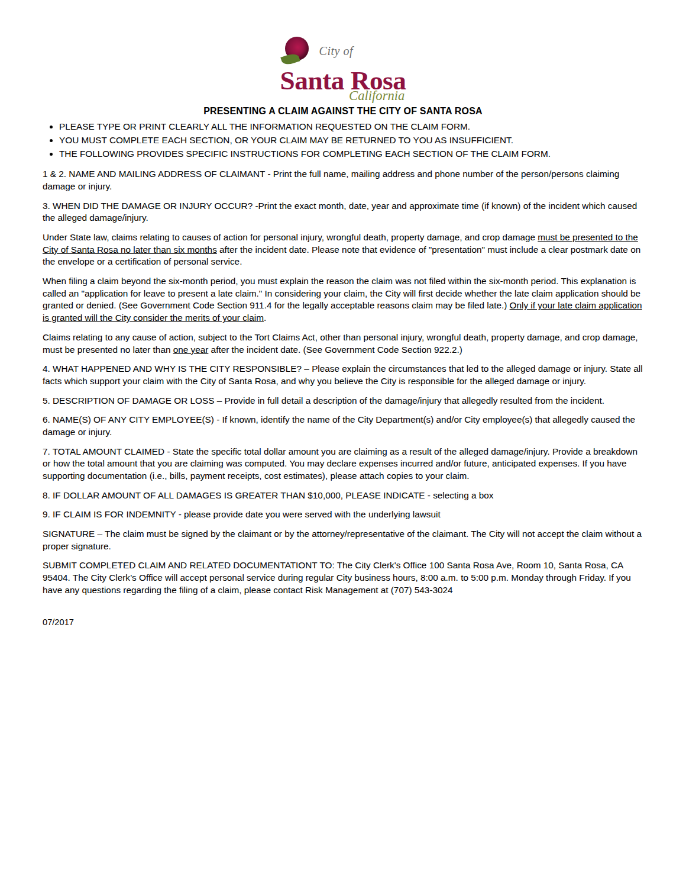City of Santa Rosa California
PRESENTING A CLAIM AGAINST THE CITY OF SANTA ROSA
PLEASE TYPE OR PRINT CLEARLY ALL THE INFORMATION REQUESTED ON THE CLAIM FORM.
YOU MUST COMPLETE EACH SECTION, OR YOUR CLAIM MAY BE RETURNED TO YOU AS INSUFFICIENT.
THE FOLLOWING PROVIDES SPECIFIC INSTRUCTIONS FOR COMPLETING EACH SECTION OF THE CLAIM FORM.
1 & 2. NAME AND MAILING ADDRESS OF CLAIMANT - Print the full name, mailing address and phone number of the person/persons claiming damage or injury.
3. WHEN DID THE DAMAGE OR INJURY OCCUR? -Print the exact month, date, year and approximate time (if known) of the incident which caused the alleged damage/injury.
Under State law, claims relating to causes of action for personal injury, wrongful death, property damage, and crop damage must be presented to the City of Santa Rosa no later than six months after the incident date. Please note that evidence of "presentation" must include a clear postmark date on the envelope or a certification of personal service.
When filing a claim beyond the six-month period, you must explain the reason the claim was not filed within the six-month period. This explanation is called an "application for leave to present a late claim." In considering your claim, the City will first decide whether the late claim application should be granted or denied. (See Government Code Section 911.4 for the legally acceptable reasons claim may be filed late.) Only if your late claim application is granted will the City consider the merits of your claim.
Claims relating to any cause of action, subject to the Tort Claims Act, other than personal injury, wrongful death, property damage, and crop damage, must be presented no later than one year after the incident date. (See Government Code Section 922.2.)
4. WHAT HAPPENED AND WHY IS THE CITY RESPONSIBLE? – Please explain the circumstances that led to the alleged damage or injury. State all facts which support your claim with the City of Santa Rosa, and why you believe the City is responsible for the alleged damage or injury.
5. DESCRIPTION OF DAMAGE OR LOSS – Provide in full detail a description of the damage/injury that allegedly resulted from the incident.
6. NAME(S) OF ANY CITY EMPLOYEE(S) - If known, identify the name of the City Department(s) and/or City employee(s) that allegedly caused the damage or injury.
7. TOTAL AMOUNT CLAIMED - State the specific total dollar amount you are claiming as a result of the alleged damage/injury. Provide a breakdown or how the total amount that you are claiming was computed. You may declare expenses incurred and/or future, anticipated expenses. If you have supporting documentation (i.e., bills, payment receipts, cost estimates), please attach copies to your claim.
8. IF DOLLAR AMOUNT OF ALL DAMAGES IS GREATER THAN $10,000, PLEASE INDICATE - selecting a box
9. IF CLAIM IS FOR INDEMNITY - please provide date you were served with the underlying lawsuit
SIGNATURE – The claim must be signed by the claimant or by the attorney/representative of the claimant. The City will not accept the claim without a proper signature.
SUBMIT COMPLETED CLAIM AND RELATED DOCUMENTATIONT TO: The City Clerk's Office 100 Santa Rosa Ave, Room 10, Santa Rosa, CA 95404. The City Clerk’s Office will accept personal service during regular City business hours, 8:00 a.m. to 5:00 p.m. Monday through Friday. If you have any questions regarding the filing of a claim, please contact Risk Management at (707) 543-3024
07/2017